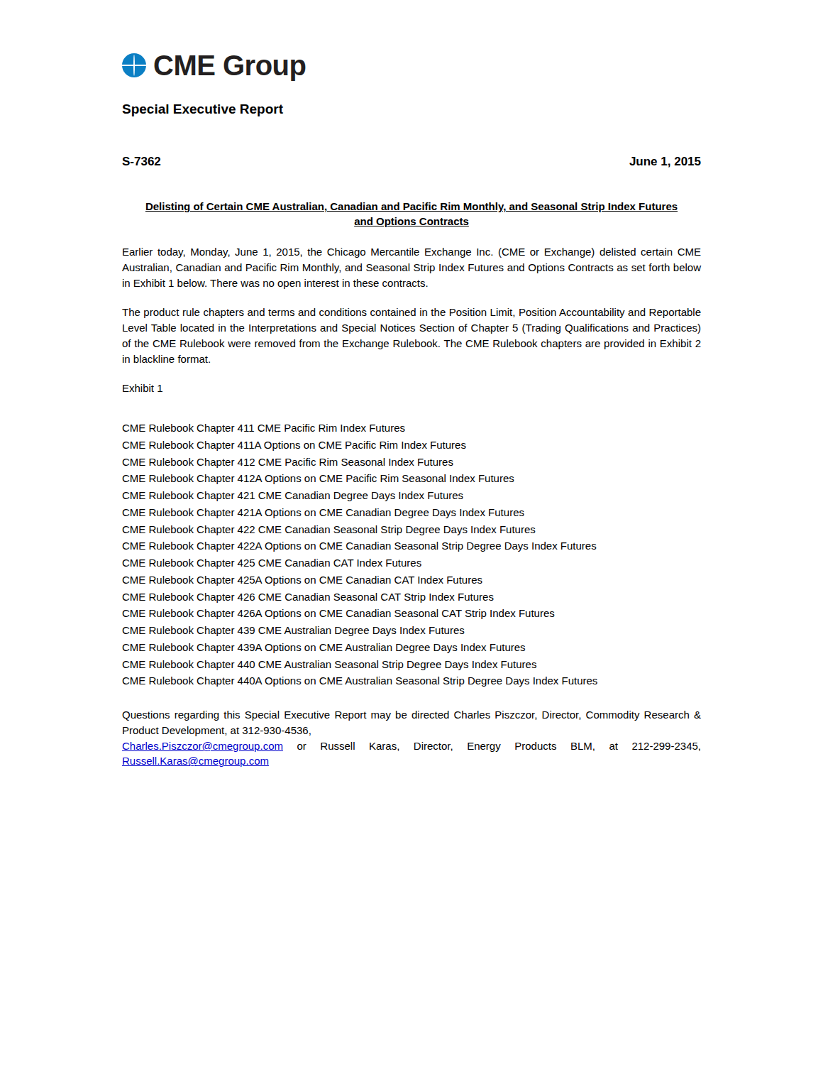CME Group
Special Executive Report
S-7362 June 1, 2015
Delisting of Certain CME Australian, Canadian and Pacific Rim Monthly, and Seasonal Strip Index Futures and Options Contracts
Earlier today, Monday, June 1, 2015, the Chicago Mercantile Exchange Inc. (CME or Exchange) delisted certain CME Australian, Canadian and Pacific Rim Monthly, and Seasonal Strip Index Futures and Options Contracts as set forth below in Exhibit 1 below. There was no open interest in these contracts.
The product rule chapters and terms and conditions contained in the Position Limit, Position Accountability and Reportable Level Table located in the Interpretations and Special Notices Section of Chapter 5 (Trading Qualifications and Practices) of the CME Rulebook were removed from the Exchange Rulebook. The CME Rulebook chapters are provided in Exhibit 2 in blackline format.
Exhibit 1
CME Rulebook Chapter 411 CME Pacific Rim Index Futures
CME Rulebook Chapter 411A Options on CME Pacific Rim Index Futures
CME Rulebook Chapter 412 CME Pacific Rim Seasonal Index Futures
CME Rulebook Chapter 412A Options on CME Pacific Rim Seasonal Index Futures
CME Rulebook Chapter 421 CME Canadian Degree Days Index Futures
CME Rulebook Chapter 421A Options on CME Canadian Degree Days Index Futures
CME Rulebook Chapter 422 CME Canadian Seasonal Strip Degree Days Index Futures
CME Rulebook Chapter 422A Options on CME Canadian Seasonal Strip Degree Days Index Futures
CME Rulebook Chapter 425 CME Canadian CAT Index Futures
CME Rulebook Chapter 425A Options on CME Canadian CAT Index Futures
CME Rulebook Chapter 426 CME Canadian Seasonal CAT Strip Index Futures
CME Rulebook Chapter 426A Options on CME Canadian Seasonal CAT Strip Index Futures
CME Rulebook Chapter 439 CME Australian Degree Days Index Futures
CME Rulebook Chapter 439A Options on CME Australian Degree Days Index Futures
CME Rulebook Chapter 440 CME Australian Seasonal Strip Degree Days Index Futures
CME Rulebook Chapter 440A Options on CME Australian Seasonal Strip Degree Days Index Futures
Questions regarding this Special Executive Report may be directed Charles Piszczor, Director, Commodity Research & Product Development, at 312-930-4536,
Charles.Piszczor@cmegroup.com or Russell Karas, Director, Energy Products BLM, at 212-299-2345, Russell.Karas@cmegroup.com